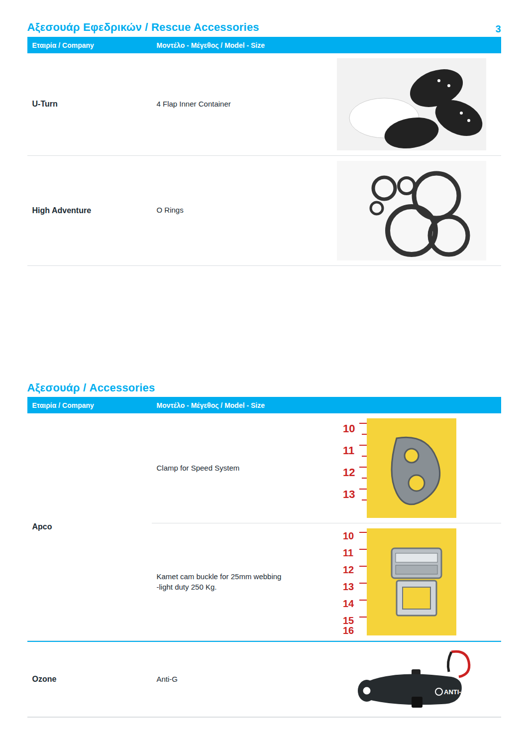Αξεσουάρ Εφεδρικών / Rescue Accessories
3
| Εταιρία / Company | Μοντέλο - Μέγεθος / Model - Size | |
| --- | --- | --- |
| U-Turn | 4 Flap Inner Container | |
| High Adventure | O Rings | |
Αξεσουάρ / Accessories
| Εταιρία / Company | Μοντέλο - Μέγεθος / Model - Size | |
| --- | --- | --- |
| Apco | Clamp for Speed System | |
| Kamet cam buckle for 25mm webbing -light duty 250 Kg. | |
| Ozone | Anti-G | |